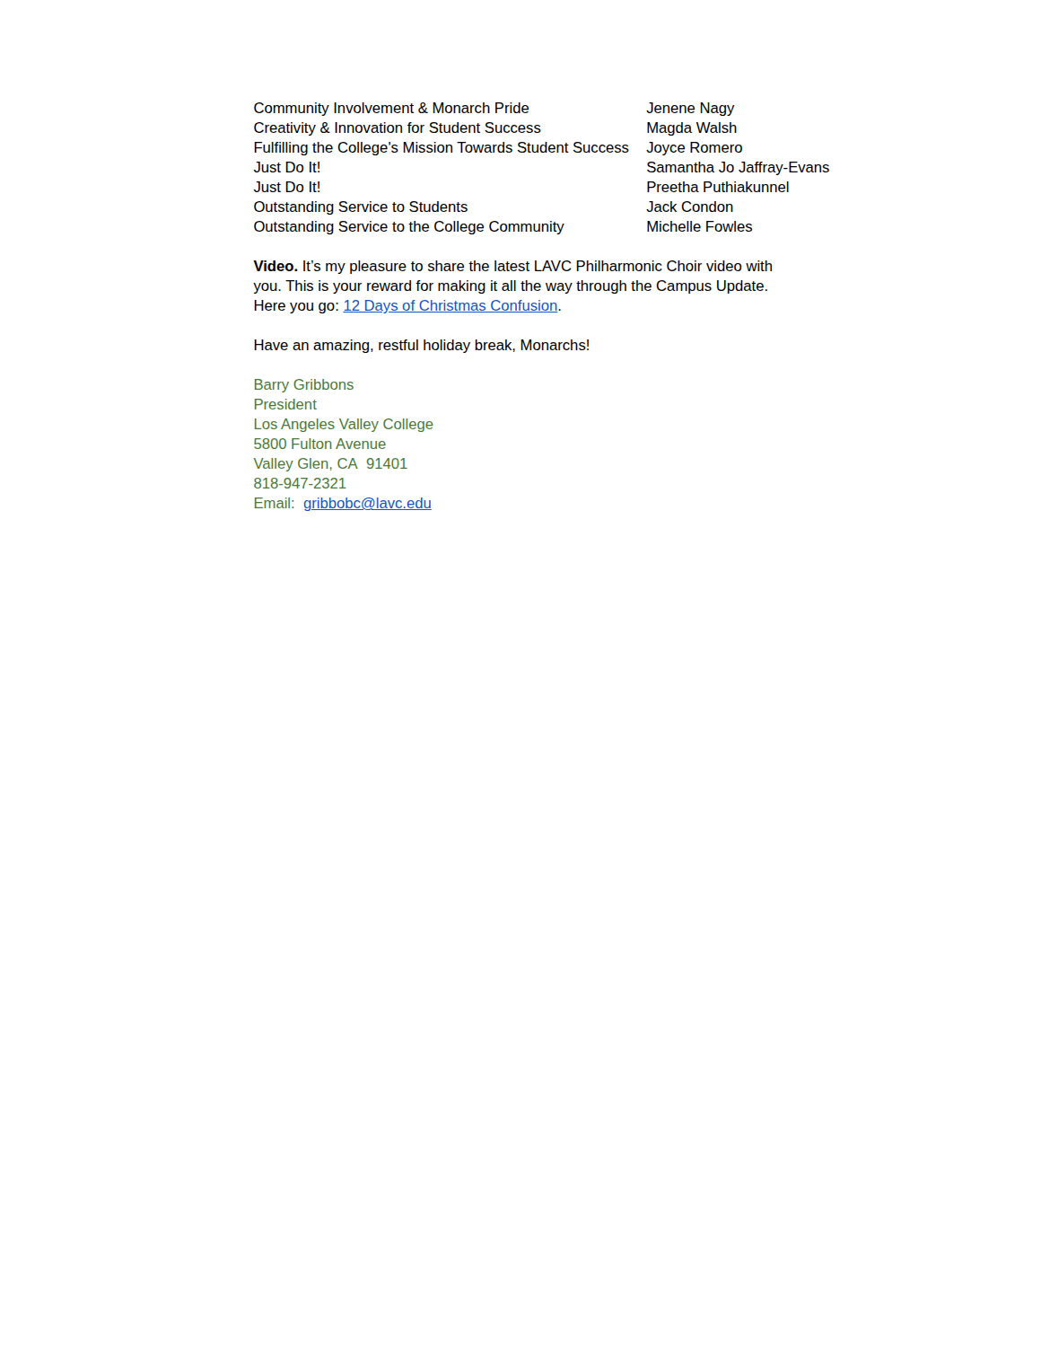| Community Involvement & Monarch Pride | Jenene Nagy |
| Creativity & Innovation for Student Success | Magda Walsh |
| Fulfilling the College's Mission Towards Student Success | Joyce Romero |
| Just Do It! | Samantha Jo Jaffray-Evans |
| Just Do It! | Preetha Puthiakunnel |
| Outstanding Service to Students | Jack Condon |
| Outstanding Service to the College Community | Michelle Fowles |
Video. It’s my pleasure to share the latest LAVC Philharmonic Choir video with you. This is your reward for making it all the way through the Campus Update. Here you go: 12 Days of Christmas Confusion.
Have an amazing, restful holiday break, Monarchs!
Barry Gribbons
President
Los Angeles Valley College
5800 Fulton Avenue
Valley Glen, CA 91401
818-947-2321
Email: gribbobc@lavc.edu